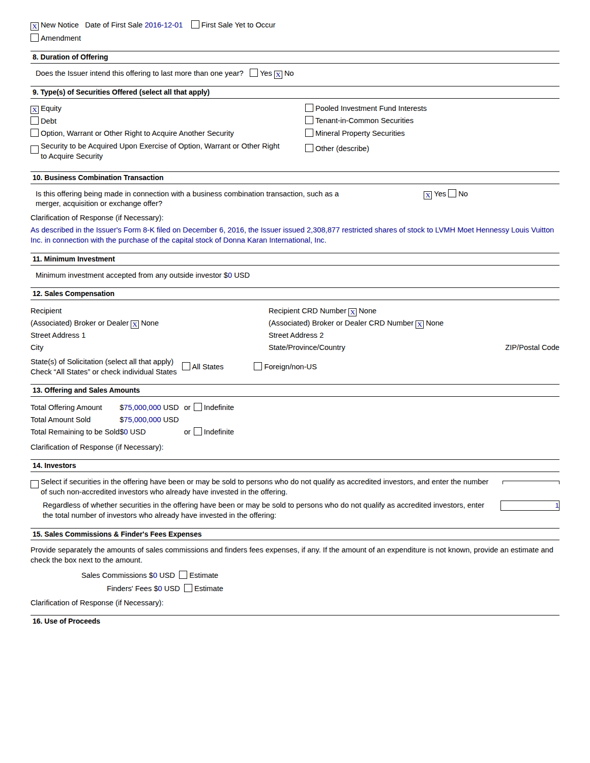New Notice Date of First Sale 2016-12-01 First Sale Yet to Occur
Amendment
8. Duration of Offering
Does the Issuer intend this offering to last more than one year? Yes No
9. Type(s) of Securities Offered (select all that apply)
Equity
Debt
Option, Warrant or Other Right to Acquire Another Security
Security to be Acquired Upon Exercise of Option, Warrant or Other Right to Acquire Security
Pooled Investment Fund Interests
Tenant-in-Common Securities
Mineral Property Securities
Other (describe)
10. Business Combination Transaction
Is this offering being made in connection with a business combination transaction, such as a merger, acquisition or exchange offer?
Yes No
Clarification of Response (if Necessary):
As described in the Issuer's Form 8-K filed on December 6, 2016, the Issuer issued 2,308,877 restricted shares of stock to LVMH Moet Hennessy Louis Vuitton Inc. in connection with the purchase of the capital stock of Donna Karan International, Inc.
11. Minimum Investment
Minimum investment accepted from any outside investor $0 USD
12. Sales Compensation
| Recipient | Recipient CRD Number None |
| (Associated) Broker or Dealer None | (Associated) Broker or Dealer CRD Number None |
| Street Address 1 | Street Address 2 |
| City | State/Province/Country ZIP/Postal Code |
State(s) of Solicitation (select all that apply)
Check “All States” or check individual States
All States
Foreign/non-US
13. Offering and Sales Amounts
| Total Offering Amount | $ 75,000,000 USD | or | Indefinite |
| Total Amount Sold | $ 75,000,000 USD | | |
| Total Remaining to be Sold | $ 0 USD | or | Indefinite |
Clarification of Response (if Necessary):
14. Investors
Select if securities in the offering have been or may be sold to persons who do not qualify as accredited investors, and enter the number of such non-accredited investors who already have invested in the offering.
Regardless of whether securities in the offering have been or may be sold to persons who do not qualify as accredited investors, enter the total number of investors who already have invested in the offering:
1
15. Sales Commissions & Finder's Fees Expenses
Provide separately the amounts of sales commissions and finders fees expenses, if any. If the amount of an expenditure is not known, provide an estimate and check the box next to the amount.
Sales Commissions $0 USD Estimate
Finders' Fees $0 USD Estimate
Clarification of Response (if Necessary):
16. Use of Proceeds